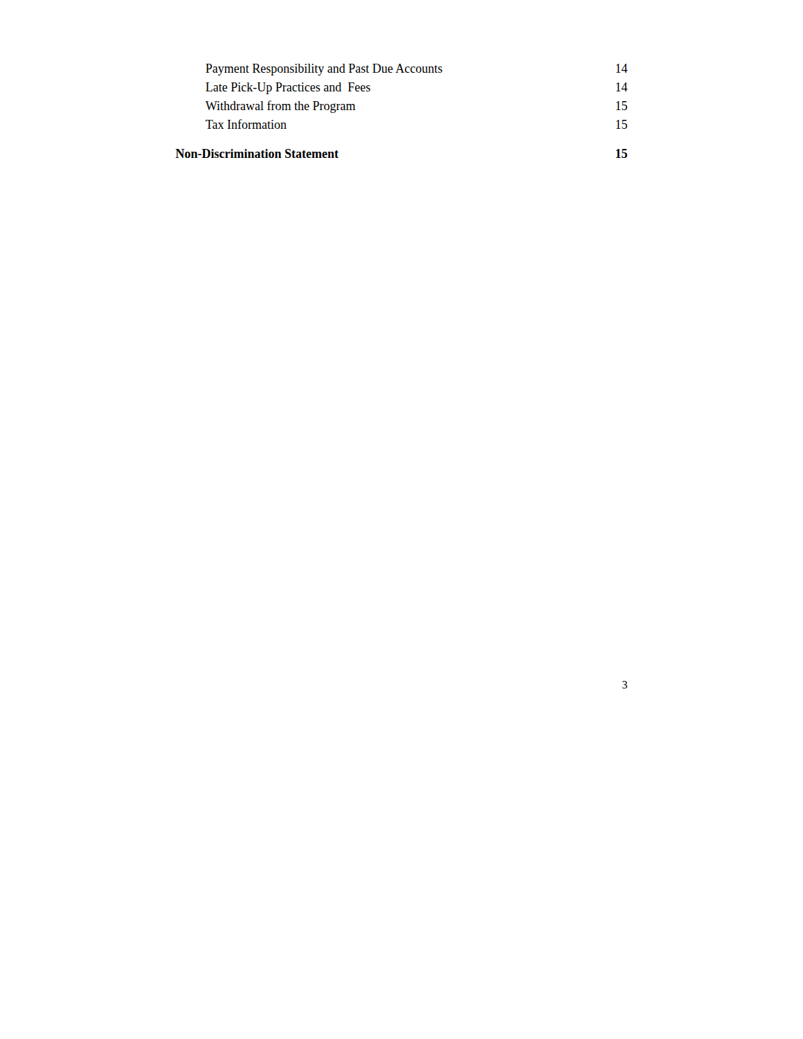| Payment Responsibility and Past Due Accounts | 14 |
| Late Pick-Up Practices and Fees | 14 |
| Withdrawal from the Program | 15 |
| Tax Information | 15 |
| Non-Discrimination Statement | 15 |
3